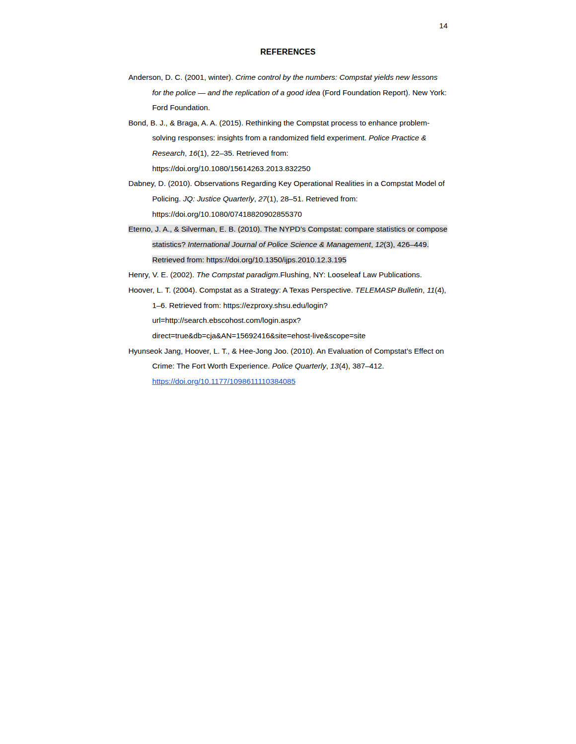14
REFERENCES
Anderson, D. C. (2001, winter). Crime control by the numbers: Compstat yields new lessons for the police — and the replication of a good idea (Ford Foundation Report). New York: Ford Foundation.
Bond, B. J., & Braga, A. A. (2015). Rethinking the Compstat process to enhance problem-solving responses: insights from a randomized field experiment. Police Practice & Research, 16(1), 22–35. Retrieved from: https://doi.org/10.1080/15614263.2013.832250
Dabney, D. (2010). Observations Regarding Key Operational Realities in a Compstat Model of Policing. JQ: Justice Quarterly, 27(1), 28–51. Retrieved from: https://doi.org/10.1080/07418820902855370
Eterno, J. A., & Silverman, E. B. (2010). The NYPD’s Compstat: compare statistics or compose statistics? International Journal of Police Science & Management, 12(3), 426–449. Retrieved from: https://doi.org/10.1350/ijps.2010.12.3.195
Henry, V. E. (2002). The Compstat paradigm.Flushing, NY: Looseleaf Law Publications.
Hoover, L. T. (2004). Compstat as a Strategy: A Texas Perspective. TELEMASP Bulletin, 11(4), 1–6. Retrieved from: https://ezproxy.shsu.edu/login?url=http://search.ebscohost.com/login.aspx?direct=true&db=cja&AN=15692416&site=ehost-live&scope=site
Hyunseok Jang, Hoover, L. T., & Hee-Jong Joo. (2010). An Evaluation of Compstat’s Effect on Crime: The Fort Worth Experience. Police Quarterly, 13(4), 387–412. https://doi.org/10.1177/1098611110384085